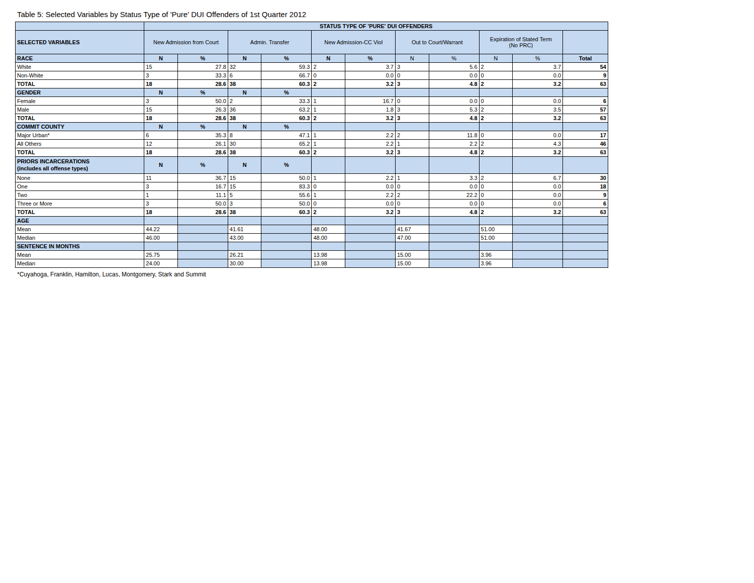Table 5: Selected Variables by Status Type of 'Pure' DUI Offenders of 1st Quarter 2012
| | STATUS TYPE OF 'PURE' DUI OFFENDERS |
| SELECTED VARIABLES | New Admission from Court | Admin. Transfer | New Admission-CC Viol | Out to Court/Warrant | Expiration of Stated Term (No PRC) | |
| RACE | N | % | N | % | N | % | N | % | N | % | Total |
| White | 15 | 27.8 | 32 | 59.3 | 2 | 3.7 | 3 | 5.6 | 2 | 3.7 | 54 |
| Non-White | 3 | 33.3 | 6 | 66.7 | 0 | 0.0 | 0 | 0.0 | 0 | 0.0 | 9 |
| TOTAL | 18 | 28.6 | 38 | 60.3 | 2 | 3.2 | 3 | 4.8 | 2 | 3.2 | 63 |
| GENDER | N | % | N | % | | | | | | | |
| Female | 3 | 50.0 | 2 | 33.3 | 1 | 16.7 | 0 | 0.0 | 0 | 0.0 | 6 |
| Male | 15 | 26.3 | 36 | 63.2 | 1 | 1.8 | 3 | 5.3 | 2 | 3.5 | 57 |
| TOTAL | 18 | 28.6 | 38 | 60.3 | 2 | 3.2 | 3 | 4.8 | 2 | 3.2 | 63 |
| COMMIT COUNTY | N | % | N | % | | | | | | | |
| Major Urban* | 6 | 35.3 | 8 | 47.1 | 1 | 2.2 | 2 | 11.8 | 0 | 0.0 | 17 |
| All Others | 12 | 26.1 | 30 | 65.2 | 1 | 2.2 | 1 | 2.2 | 2 | 4.3 | 46 |
| TOTAL | 18 | 28.6 | 38 | 60.3 | 2 | 3.2 | 3 | 4.8 | 2 | 3.2 | 63 |
| PRIORS INCARCERATIONS (includes all offense types) | N | % | N | % | | | | | | | |
| None | 11 | 36.7 | 15 | 50.0 | 1 | 2.2 | 1 | 3.3 | 2 | 6.7 | 30 |
| One | 3 | 16.7 | 15 | 83.3 | 0 | 0.0 | 0 | 0.0 | 0 | 0.0 | 18 |
| Two | 1 | 11.1 | 5 | 55.6 | 1 | 2.2 | 2 | 22.2 | 0 | 0.0 | 9 |
| Three or More | 3 | 50.0 | 3 | 50.0 | 0 | 0.0 | 0 | 0.0 | 0 | 0.0 | 6 |
| TOTAL | 18 | 28.6 | 38 | 60.3 | 2 | 3.2 | 3 | 4.8 | 2 | 3.2 | 63 |
| AGE | | | | | | | | | | | |
| Mean | 44.22 | | 41.61 | | 48.00 | | 41.67 | | 51.00 | | |
| Median | 46.00 | | 43.00 | | 48.00 | | 47.00 | | 51.00 | | |
| SENTENCE IN MONTHS | | | | | | | | | | | |
| Mean | 25.75 | | 26.21 | | 13.98 | | 15.00 | | 3.96 | | |
| Median | 24.00 | | 30.00 | | 13.98 | | 15.00 | | 3.96 | | |
*Cuyahoga, Franklin, Hamilton, Lucas, Montgomery, Stark and Summit